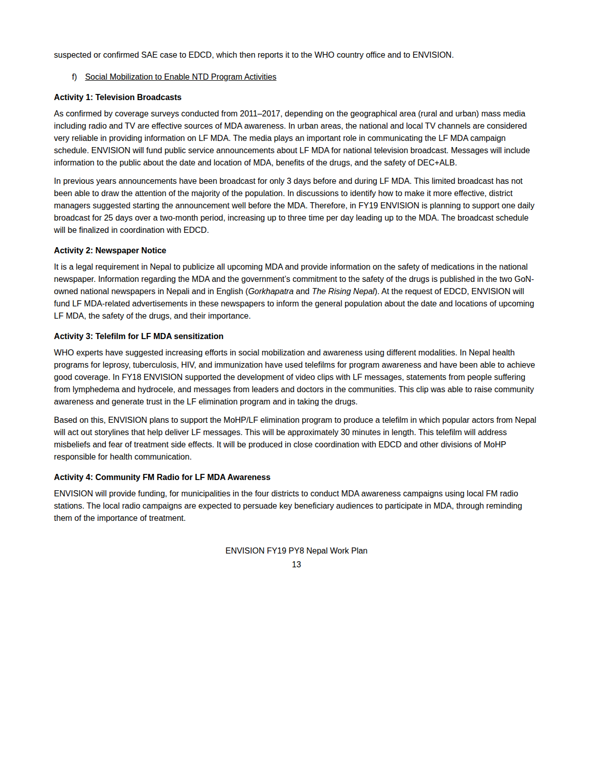suspected or confirmed SAE case to EDCD, which then reports it to the WHO country office and to ENVISION.
f) Social Mobilization to Enable NTD Program Activities
Activity 1: Television Broadcasts
As confirmed by coverage surveys conducted from 2011–2017, depending on the geographical area (rural and urban) mass media including radio and TV are effective sources of MDA awareness. In urban areas, the national and local TV channels are considered very reliable in providing information on LF MDA. The media plays an important role in communicating the LF MDA campaign schedule. ENVISION will fund public service announcements about LF MDA for national television broadcast. Messages will include information to the public about the date and location of MDA, benefits of the drugs, and the safety of DEC+ALB.
In previous years announcements have been broadcast for only 3 days before and during LF MDA. This limited broadcast has not been able to draw the attention of the majority of the population. In discussions to identify how to make it more effective, district managers suggested starting the announcement well before the MDA. Therefore, in FY19 ENVISION is planning to support one daily broadcast for 25 days over a two-month period, increasing up to three time per day leading up to the MDA. The broadcast schedule will be finalized in coordination with EDCD.
Activity 2: Newspaper Notice
It is a legal requirement in Nepal to publicize all upcoming MDA and provide information on the safety of medications in the national newspaper. Information regarding the MDA and the government’s commitment to the safety of the drugs is published in the two GoN-owned national newspapers in Nepali and in English (Gorkhapatra and The Rising Nepal). At the request of EDCD, ENVISION will fund LF MDA-related advertisements in these newspapers to inform the general population about the date and locations of upcoming LF MDA, the safety of the drugs, and their importance.
Activity 3: Telefilm for LF MDA sensitization
WHO experts have suggested increasing efforts in social mobilization and awareness using different modalities. In Nepal health programs for leprosy, tuberculosis, HIV, and immunization have used telefilms for program awareness and have been able to achieve good coverage. In FY18 ENVISION supported the development of video clips with LF messages, statements from people suffering from lymphedema and hydrocele, and messages from leaders and doctors in the communities. This clip was able to raise community awareness and generate trust in the LF elimination program and in taking the drugs.
Based on this, ENVISION plans to support the MoHP/LF elimination program to produce a telefilm in which popular actors from Nepal will act out storylines that help deliver LF messages. This will be approximately 30 minutes in length. This telefilm will address misbeliefs and fear of treatment side effects. It will be produced in close coordination with EDCD and other divisions of MoHP responsible for health communication.
Activity 4: Community FM Radio for LF MDA Awareness
ENVISION will provide funding, for municipalities in the four districts to conduct MDA awareness campaigns using local FM radio stations. The local radio campaigns are expected to persuade key beneficiary audiences to participate in MDA, through reminding them of the importance of treatment.
ENVISION FY19 PY8 Nepal Work Plan
13